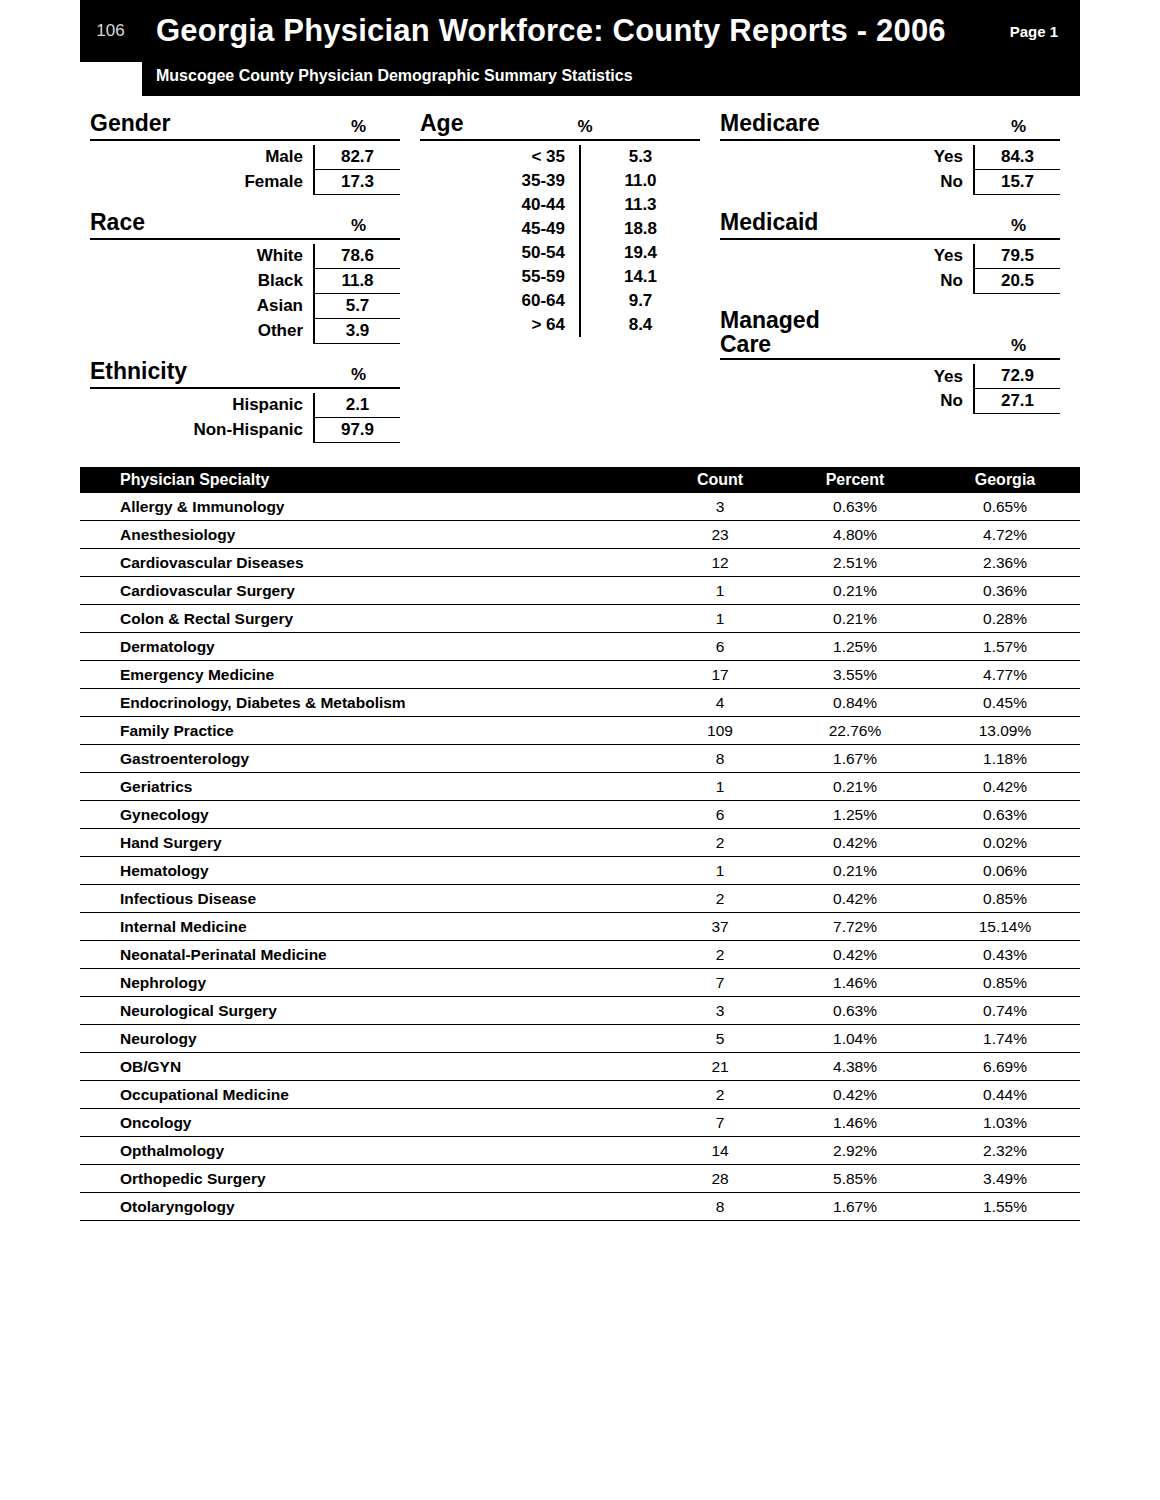106
Georgia Physician Workforce: County Reports - 2006
Page 1
Muscogee County Physician Demographic Summary Statistics
Gender%
| Male | 82.7 |
| Female | 17.3 |
Race%
| White | 78.6 |
| Black | 11.8 |
| Asian | 5.7 |
| Other | 3.9 |
Ethnicity%
| Hispanic | 2.1 |
| Non-Hispanic | 97.9 |
Age%
| < 35 | 5.3 |
| 35-39 | 11.0 |
| 40-44 | 11.3 |
| 45-49 | 18.8 |
| 50-54 | 19.4 |
| 55-59 | 14.1 |
| 60-64 | 9.7 |
| > 64 | 8.4 |
Medicare%
| Yes | 84.3 |
| No | 15.7 |
Medicaid%
| Yes | 79.5 |
| No | 20.5 |
Managed
Care%
| Yes | 72.9 |
| No | 27.1 |
Physician Specialty
Count
Percent
Georgia
| Allergy & Immunology | 3 | 0.63% | 0.65% |
| Anesthesiology | 23 | 4.80% | 4.72% |
| Cardiovascular Diseases | 12 | 2.51% | 2.36% |
| Cardiovascular Surgery | 1 | 0.21% | 0.36% |
| Colon & Rectal Surgery | 1 | 0.21% | 0.28% |
| Dermatology | 6 | 1.25% | 1.57% |
| Emergency Medicine | 17 | 3.55% | 4.77% |
| Endocrinology, Diabetes & Metabolism | 4 | 0.84% | 0.45% |
| Family Practice | 109 | 22.76% | 13.09% |
| Gastroenterology | 8 | 1.67% | 1.18% |
| Geriatrics | 1 | 0.21% | 0.42% |
| Gynecology | 6 | 1.25% | 0.63% |
| Hand Surgery | 2 | 0.42% | 0.02% |
| Hematology | 1 | 0.21% | 0.06% |
| Infectious Disease | 2 | 0.42% | 0.85% |
| Internal Medicine | 37 | 7.72% | 15.14% |
| Neonatal-Perinatal Medicine | 2 | 0.42% | 0.43% |
| Nephrology | 7 | 1.46% | 0.85% |
| Neurological Surgery | 3 | 0.63% | 0.74% |
| Neurology | 5 | 1.04% | 1.74% |
| OB/GYN | 21 | 4.38% | 6.69% |
| Occupational Medicine | 2 | 0.42% | 0.44% |
| Oncology | 7 | 1.46% | 1.03% |
| Opthalmology | 14 | 2.92% | 2.32% |
| Orthopedic Surgery | 28 | 5.85% | 3.49% |
| Otolaryngology | 8 | 1.67% | 1.55% |